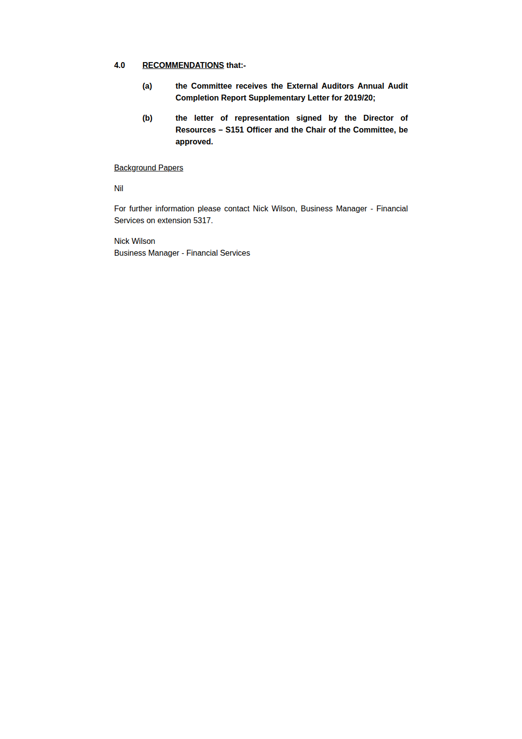4.0 RECOMMENDATIONS that:-
(a)
the Committee receives the External Auditors Annual Audit Completion Report Supplementary Letter for 2019/20;
(b)
the letter of representation signed by the Director of Resources – S151 Officer and the Chair of the Committee, be approved.
Background Papers
Nil
For further information please contact Nick Wilson, Business Manager - Financial Services on extension 5317.
Nick Wilson
Business Manager - Financial Services